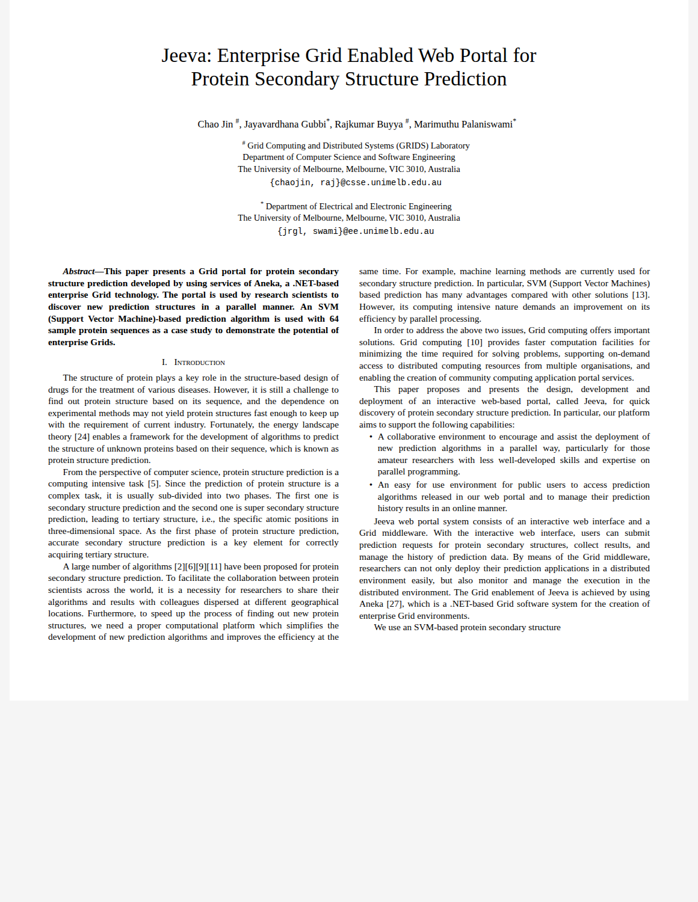Jeeva: Enterprise Grid Enabled Web Portal for
Protein Secondary Structure Prediction
Chao Jin #, Jayavardhana Gubbi*, Rajkumar Buyya #, Marimuthu Palaniswami*
# Grid Computing and Distributed Systems (GRIDS) Laboratory
Department of Computer Science and Software Engineering
The University of Melbourne, Melbourne, VIC 3010, Australia
{chaojin, raj}@csse.unimelb.edu.au
* Department of Electrical and Electronic Engineering
The University of Melbourne, Melbourne, VIC 3010, Australia
{jrgl, swami}@ee.unimelb.edu.au
Abstract—This paper presents a Grid portal for protein secondary structure prediction developed by using services of Aneka, a .NET-based enterprise Grid technology. The portal is used by research scientists to discover new prediction structures in a parallel manner. An SVM (Support Vector Machine)-based prediction algorithm is used with 64 sample protein sequences as a case study to demonstrate the potential of enterprise Grids.
I. Introduction
The structure of protein plays a key role in the structure-based design of drugs for the treatment of various diseases. However, it is still a challenge to find out protein structure based on its sequence, and the dependence on experimental methods may not yield protein structures fast enough to keep up with the requirement of current industry. Fortunately, the energy landscape theory [24] enables a framework for the development of algorithms to predict the structure of unknown proteins based on their sequence, which is known as protein structure prediction.
From the perspective of computer science, protein structure prediction is a computing intensive task [5]. Since the prediction of protein structure is a complex task, it is usually sub-divided into two phases. The first one is secondary structure prediction and the second one is super secondary structure prediction, leading to tertiary structure, i.e., the specific atomic positions in three-dimensional space. As the first phase of protein structure prediction, accurate secondary structure prediction is a key element for correctly acquiring tertiary structure.
A large number of algorithms [2][6][9][11] have been proposed for protein secondary structure prediction. To facilitate the collaboration between protein scientists across the world, it is a necessity for researchers to share their algorithms and results with colleagues dispersed at different geographical locations. Furthermore, to speed up the process of finding out new protein structures, we need a proper computational platform which simplifies the development of new prediction algorithms and improves the efficiency at the same time. For example, machine learning methods are currently used for secondary structure prediction. In particular, SVM (Support Vector Machines) based prediction has many advantages compared with other solutions [13]. However, its computing intensive nature demands an improvement on its efficiency by parallel processing.
In order to address the above two issues, Grid computing offers important solutions. Grid computing [10] provides faster computation facilities for minimizing the time required for solving problems, supporting on-demand access to distributed computing resources from multiple organisations, and enabling the creation of community computing application portal services.
This paper proposes and presents the design, development and deployment of an interactive web-based portal, called Jeeva, for quick discovery of protein secondary structure prediction. In particular, our platform aims to support the following capabilities:
A collaborative environment to encourage and assist the deployment of new prediction algorithms in a parallel way, particularly for those amateur researchers with less well-developed skills and expertise on parallel programming.
An easy for use environment for public users to access prediction algorithms released in our web portal and to manage their prediction history results in an online manner.
Jeeva web portal system consists of an interactive web interface and a Grid middleware. With the interactive web interface, users can submit prediction requests for protein secondary structures, collect results, and manage the history of prediction data. By means of the Grid middleware, researchers can not only deploy their prediction applications in a distributed environment easily, but also monitor and manage the execution in the distributed environment. The Grid enablement of Jeeva is achieved by using Aneka [27], which is a .NET-based Grid software system for the creation of enterprise Grid environments.
We use an SVM-based protein secondary structure